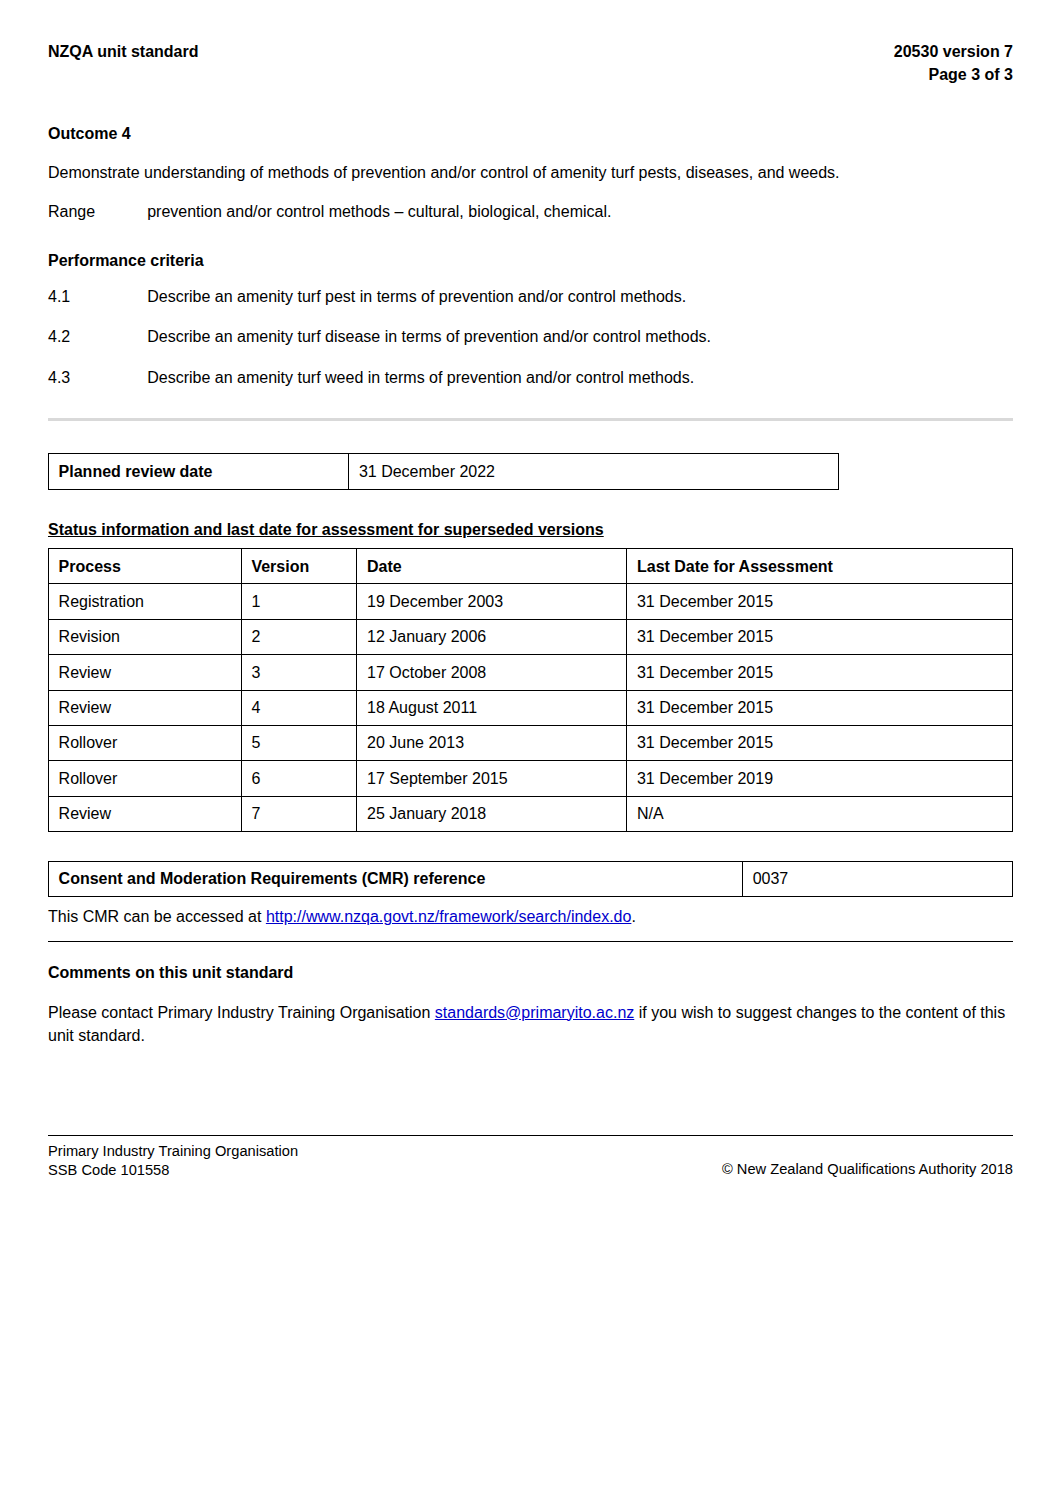NZQA unit standard
20530 version 7
Page 3 of 3
Outcome 4
Demonstrate understanding of methods of prevention and/or control of amenity turf pests, diseases, and weeds.
Range
prevention and/or control methods – cultural, biological, chemical.
Performance criteria
4.1 Describe an amenity turf pest in terms of prevention and/or control methods.
4.2 Describe an amenity turf disease in terms of prevention and/or control methods.
4.3 Describe an amenity turf weed in terms of prevention and/or control methods.
| Planned review date | 31 December 2022 |
Status information and last date for assessment for superseded versions
| Process | Version | Date | Last Date for Assessment |
| --- | --- | --- | --- |
| Registration | 1 | 19 December 2003 | 31 December 2015 |
| Revision | 2 | 12 January 2006 | 31 December 2015 |
| Review | 3 | 17 October 2008 | 31 December 2015 |
| Review | 4 | 18 August 2011 | 31 December 2015 |
| Rollover | 5 | 20 June 2013 | 31 December 2015 |
| Rollover | 6 | 17 September 2015 | 31 December 2019 |
| Review | 7 | 25 January 2018 | N/A |
| Consent and Moderation Requirements (CMR) reference | 0037 |
This CMR can be accessed at http://www.nzqa.govt.nz/framework/search/index.do.
Comments on this unit standard
Please contact Primary Industry Training Organisation standards@primaryito.ac.nz if you wish to suggest changes to the content of this unit standard.
Primary Industry Training Organisation
SSB Code 101558
© New Zealand Qualifications Authority 2018